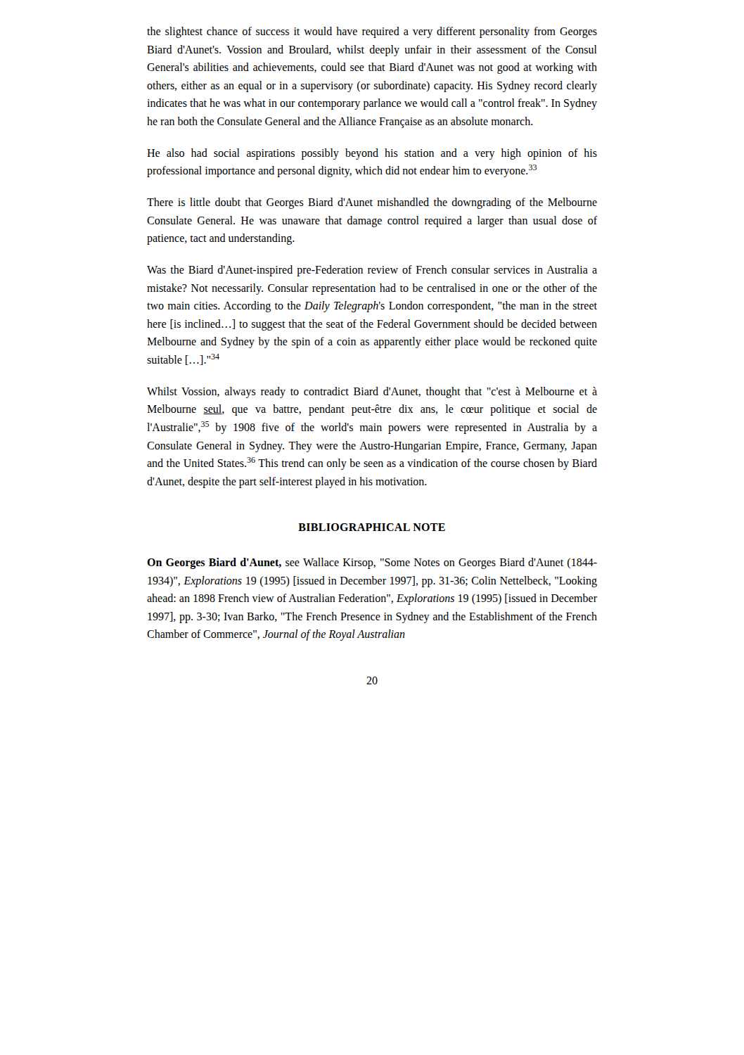the slightest chance of success it would have required a very different personality from Georges Biard d'Aunet's. Vossion and Broulard, whilst deeply unfair in their assessment of the Consul General's abilities and achievements, could see that Biard d'Aunet was not good at working with others, either as an equal or in a supervisory (or subordinate) capacity. His Sydney record clearly indicates that he was what in our contemporary parlance we would call a "control freak". In Sydney he ran both the Consulate General and the Alliance Française as an absolute monarch.
He also had social aspirations possibly beyond his station and a very high opinion of his professional importance and personal dignity, which did not endear him to everyone.33
There is little doubt that Georges Biard d'Aunet mishandled the downgrading of the Melbourne Consulate General. He was unaware that damage control required a larger than usual dose of patience, tact and understanding.
Was the Biard d'Aunet-inspired pre-Federation review of French consular services in Australia a mistake? Not necessarily. Consular representation had to be centralised in one or the other of the two main cities. According to the Daily Telegraph's London correspondent, "the man in the street here [is inclined…] to suggest that the seat of the Federal Government should be decided between Melbourne and Sydney by the spin of a coin as apparently either place would be reckoned quite suitable […]."34
Whilst Vossion, always ready to contradict Biard d'Aunet, thought that "c'est à Melbourne et à Melbourne seul, que va battre, pendant peut-être dix ans, le cœur politique et social de l'Australie",35 by 1908 five of the world's main powers were represented in Australia by a Consulate General in Sydney. They were the Austro-Hungarian Empire, France, Germany, Japan and the United States.36 This trend can only be seen as a vindication of the course chosen by Biard d'Aunet, despite the part self-interest played in his motivation.
BIBLIOGRAPHICAL NOTE
On Georges Biard d'Aunet, see Wallace Kirsop, "Some Notes on Georges Biard d'Aunet (1844-1934)", Explorations 19 (1995) [issued in December 1997], pp. 31-36; Colin Nettelbeck, "Looking ahead: an 1898 French view of Australian Federation", Explorations 19 (1995) [issued in December 1997], pp. 3-30; Ivan Barko, "The French Presence in Sydney and the Establishment of the French Chamber of Commerce", Journal of the Royal Australian
20